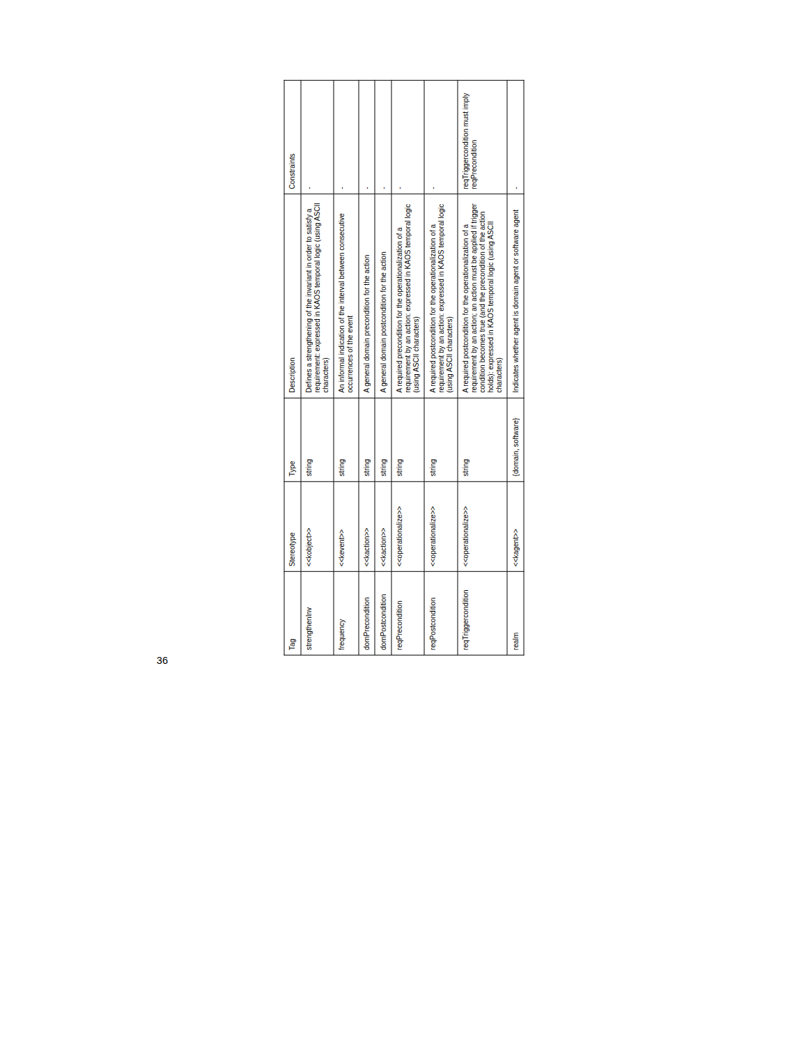36
| Tag | Stereotype | Type | Description | Constraints |
| --- | --- | --- | --- | --- |
| strengthenInv | <<kobject>> | string | Defines a strengthening of the invariant in order to satisfy a requirement: expressed in KAOS temporal logic (using ASCII characters) | - |
| frequency | <<kevent>> | string | An informal indication of the interval between consecutive occurrences of the event | - |
| domPrecondition | <<kaction>> | string | A general domain precondition for the action | - |
| domPostcondition | <<kaction>> | string | A general domain postcondition for the action | - |
| reqPrecondition | <<operationalize>> | string | A required precondition for the operationalization of a requirement by an action: expressed in KAOS temporal logic (using ASCII characters) | - |
| reqPostcondition | <<operationalize>> | string | A required postcondition for the operationalization of a requirement by an action: expressed in KAOS temporal logic (using ASCII characters) | - |
| reqTriggercondition | <<operationalize>> | string | A required postcondition for the operationalization of a requirement by an action; an action must be applied if trigger condition becomes true (and the precondition of the action holds): expressed in KAOS temporal logic (using ASCII characters) | reqTriggercondition must imply reqPrecondition |
| realm | <<kagent>> | {domain, software} | Indicates whether agent is domain agent or software agent | - |